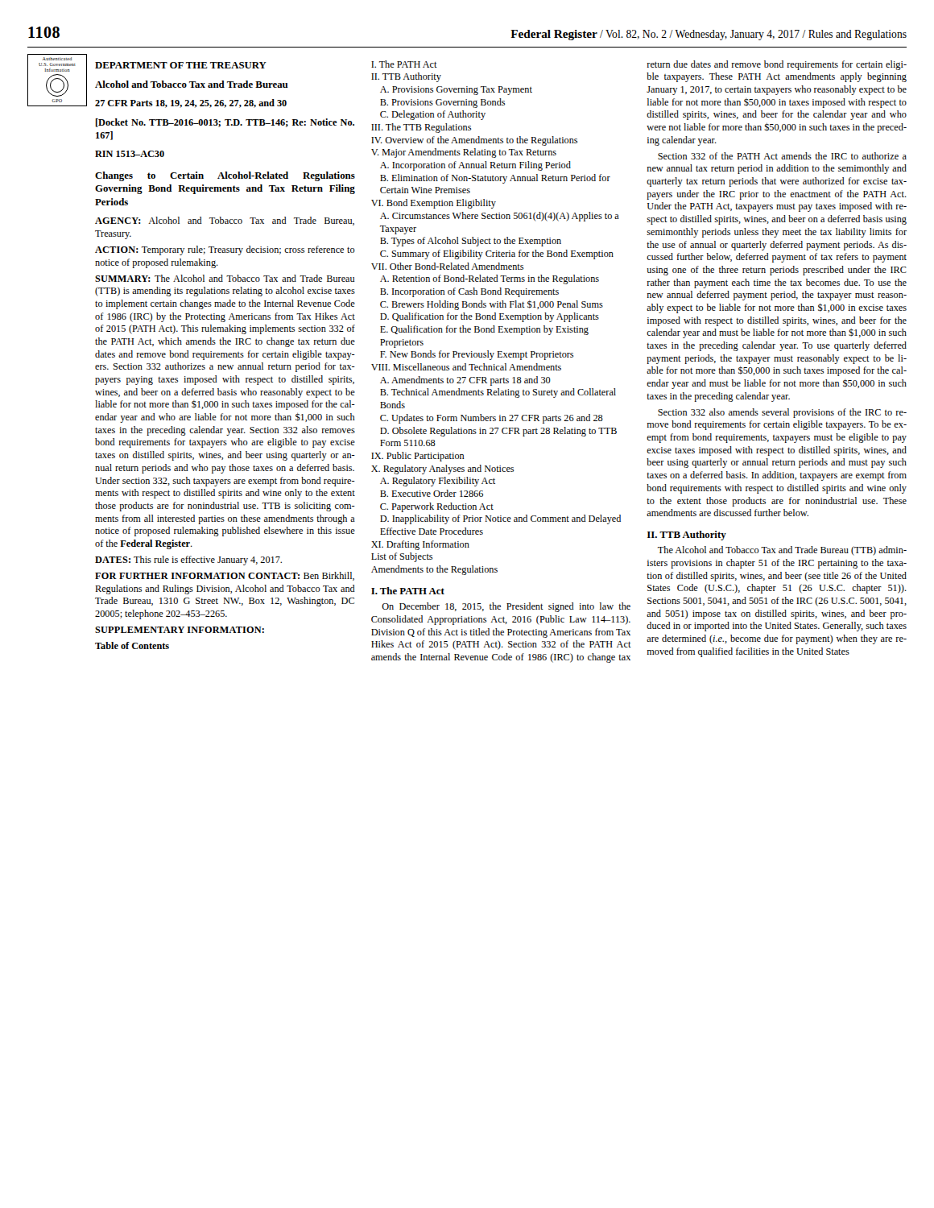1108
Federal Register / Vol. 82, No. 2 / Wednesday, January 4, 2017 / Rules and Regulations
Authenticated
U.S. Government
Information GPO
DEPARTMENT OF THE TREASURY
Alcohol and Tobacco Tax and Trade Bureau
27 CFR Parts 18, 19, 24, 25, 26, 27, 28, and 30
[Docket No. TTB–2016–0013; T.D. TTB–146; Re: Notice No. 167]
RIN 1513–AC30
Changes to Certain Alcohol-Related Regulations Governing Bond Requirements and Tax Return Filing Periods
AGENCY: Alcohol and Tobacco Tax and Trade Bureau, Treasury.
ACTION: Temporary rule; Treasury decision; cross reference to notice of proposed rulemaking.
SUMMARY: The Alcohol and Tobacco Tax and Trade Bureau (TTB) is amending its regulations relating to alcohol excise taxes to implement certain changes made to the Internal Revenue Code of 1986 (IRC) by the Protecting Americans from Tax Hikes Act of 2015 (PATH Act). This rulemaking implements section 332 of the PATH Act, which amends the IRC to change tax return due dates and remove bond requirements for certain eligible taxpayers. Section 332 authorizes a new annual return period for taxpayers paying taxes imposed with respect to distilled spirits, wines, and beer on a deferred basis who reasonably expect to be liable for not more than $1,000 in such taxes imposed for the calendar year and who are liable for not more than $1,000 in such taxes in the preceding calendar year. Section 332 also removes bond requirements for taxpayers who are eligible to pay excise taxes on distilled spirits, wines, and beer using quarterly or annual return periods and who pay those taxes on a deferred basis. Under section 332, such taxpayers are exempt from bond requirements with respect to distilled spirits and wine only to the extent those products are for nonindustrial use. TTB is soliciting comments from all interested parties on these amendments through a notice of proposed rulemaking published elsewhere in this issue of the Federal Register.
DATES: This rule is effective January 4, 2017.
FOR FURTHER INFORMATION CONTACT: Ben Birkhill, Regulations and Rulings Division, Alcohol and Tobacco Tax and Trade Bureau, 1310 G Street NW., Box 12, Washington, DC 20005; telephone 202–453–2265.
SUPPLEMENTARY INFORMATION:
Table of Contents
I. The PATH Act
II. TTB Authority
A. Provisions Governing Tax Payment
B. Provisions Governing Bonds
C. Delegation of Authority
III. The TTB Regulations
IV. Overview of the Amendments to the Regulations
V. Major Amendments Relating to Tax Returns
A. Incorporation of Annual Return Filing Period
B. Elimination of Non-Statutory Annual Return Period for Certain Wine Premises
VI. Bond Exemption Eligibility
A. Circumstances Where Section 5061(d)(4)(A) Applies to a Taxpayer
B. Types of Alcohol Subject to the Exemption
C. Summary of Eligibility Criteria for the Bond Exemption
VII. Other Bond-Related Amendments
A. Retention of Bond-Related Terms in the Regulations
B. Incorporation of Cash Bond Requirements
C. Brewers Holding Bonds with Flat $1,000 Penal Sums
D. Qualification for the Bond Exemption by Applicants
E. Qualification for the Bond Exemption by Existing Proprietors
F. New Bonds for Previously Exempt Proprietors
VIII. Miscellaneous and Technical Amendments
A. Amendments to 27 CFR parts 18 and 30
B. Technical Amendments Relating to Surety and Collateral Bonds
C. Updates to Form Numbers in 27 CFR parts 26 and 28
D. Obsolete Regulations in 27 CFR part 28 Relating to TTB Form 5110.68
IX. Public Participation
X. Regulatory Analyses and Notices
A. Regulatory Flexibility Act
B. Executive Order 12866
C. Paperwork Reduction Act
D. Inapplicability of Prior Notice and Comment and Delayed Effective Date Procedures
XI. Drafting Information
List of Subjects
Amendments to the Regulations
I. The PATH Act
On December 18, 2015, the President signed into law the Consolidated Appropriations Act, 2016 (Public Law 114–113). Division Q of this Act is titled the Protecting Americans from Tax Hikes Act of 2015 (PATH Act). Section 332 of the PATH Act amends the Internal Revenue Code of 1986 (IRC) to change tax return due dates and remove bond requirements for certain eligible taxpayers. These PATH Act amendments apply beginning January 1, 2017, to certain taxpayers who reasonably expect to be liable for not more than $50,000 in taxes imposed with respect to distilled spirits, wines, and beer for the calendar year and who were not liable for more than $50,000 in such taxes in the preceding calendar year.
Section 332 of the PATH Act amends the IRC to authorize a new annual tax return period in addition to the semimonthly and quarterly tax return periods that were authorized for excise taxpayers under the IRC prior to the enactment of the PATH Act. Under the PATH Act, taxpayers must pay taxes imposed with respect to distilled spirits, wines, and beer on a deferred basis using semimonthly periods unless they meet the tax liability limits for the use of annual or quarterly deferred payment periods. As discussed further below, deferred payment of tax refers to payment using one of the three return periods prescribed under the IRC rather than payment each time the tax becomes due. To use the new annual deferred payment period, the taxpayer must reasonably expect to be liable for not more than $1,000 in excise taxes imposed with respect to distilled spirits, wines, and beer for the calendar year and must be liable for not more than $1,000 in such taxes in the preceding calendar year. To use quarterly deferred payment periods, the taxpayer must reasonably expect to be liable for not more than $50,000 in such taxes imposed for the calendar year and must be liable for not more than $50,000 in such taxes in the preceding calendar year.
Section 332 also amends several provisions of the IRC to remove bond requirements for certain eligible taxpayers. To be exempt from bond requirements, taxpayers must be eligible to pay excise taxes imposed with respect to distilled spirits, wines, and beer using quarterly or annual return periods and must pay such taxes on a deferred basis. In addition, taxpayers are exempt from bond requirements with respect to distilled spirits and wine only to the extent those products are for nonindustrial use. These amendments are discussed further below.
II. TTB Authority
The Alcohol and Tobacco Tax and Trade Bureau (TTB) administers provisions in chapter 51 of the IRC pertaining to the taxation of distilled spirits, wines, and beer (see title 26 of the United States Code (U.S.C.), chapter 51 (26 U.S.C. chapter 51)). Sections 5001, 5041, and 5051 of the IRC (26 U.S.C. 5001, 5041, and 5051) impose tax on distilled spirits, wines, and beer produced in or imported into the United States. Generally, such taxes are determined (i.e., become due for payment) when they are removed from qualified facilities in the United States